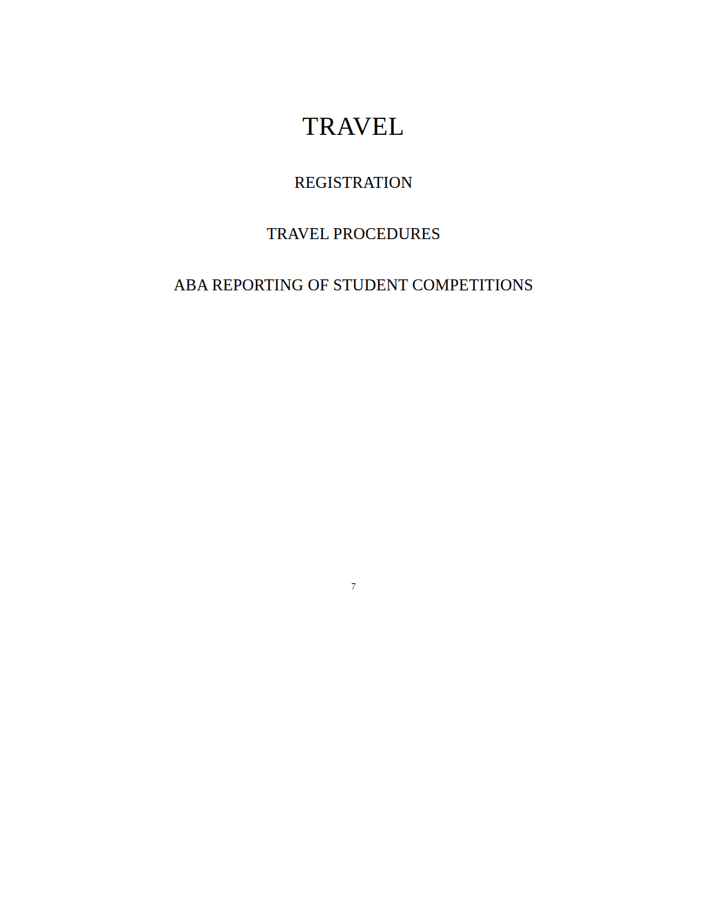TRAVEL
REGISTRATION
TRAVEL PROCEDURES
ABA REPORTING OF STUDENT COMPETITIONS
7